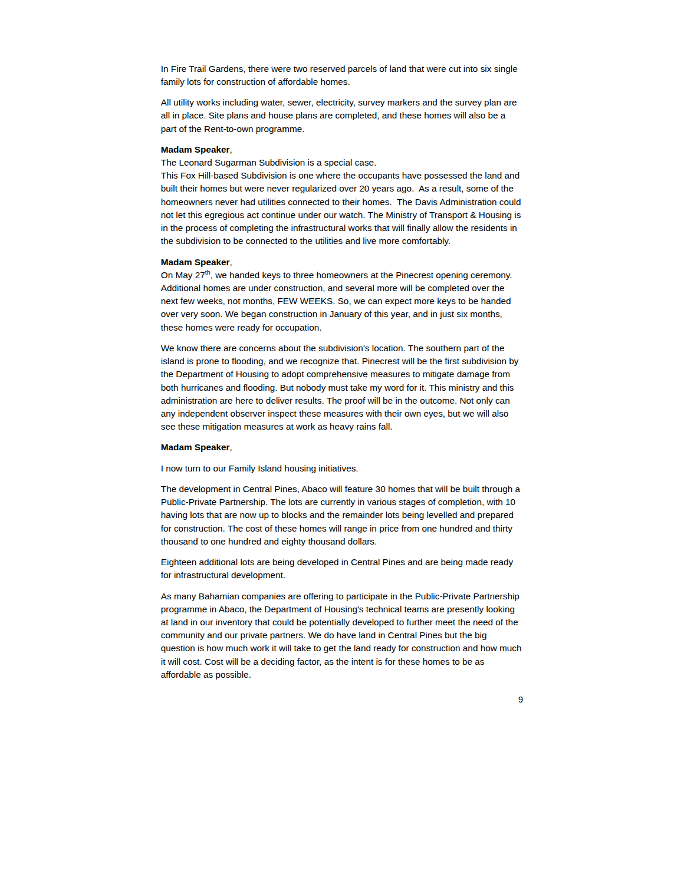In Fire Trail Gardens, there were two reserved parcels of land that were cut into six single family lots for construction of affordable homes.
All utility works including water, sewer, electricity, survey markers and the survey plan are all in place. Site plans and house plans are completed, and these homes will also be a part of the Rent-to-own programme.
Madam Speaker,
The Leonard Sugarman Subdivision is a special case.
This Fox Hill-based Subdivision is one where the occupants have possessed the land and built their homes but were never regularized over 20 years ago. As a result, some of the homeowners never had utilities connected to their homes. The Davis Administration could not let this egregious act continue under our watch. The Ministry of Transport & Housing is in the process of completing the infrastructural works that will finally allow the residents in the subdivision to be connected to the utilities and live more comfortably.
Madam Speaker,
On May 27th, we handed keys to three homeowners at the Pinecrest opening ceremony. Additional homes are under construction, and several more will be completed over the next few weeks, not months, FEW WEEKS. So, we can expect more keys to be handed over very soon. We began construction in January of this year, and in just six months, these homes were ready for occupation.
We know there are concerns about the subdivision's location. The southern part of the island is prone to flooding, and we recognize that. Pinecrest will be the first subdivision by the Department of Housing to adopt comprehensive measures to mitigate damage from both hurricanes and flooding. But nobody must take my word for it. This ministry and this administration are here to deliver results. The proof will be in the outcome. Not only can any independent observer inspect these measures with their own eyes, but we will also see these mitigation measures at work as heavy rains fall.
Madam Speaker,
I now turn to our Family Island housing initiatives.
The development in Central Pines, Abaco will feature 30 homes that will be built through a Public-Private Partnership. The lots are currently in various stages of completion, with 10 having lots that are now up to blocks and the remainder lots being levelled and prepared for construction. The cost of these homes will range in price from one hundred and thirty thousand to one hundred and eighty thousand dollars.
Eighteen additional lots are being developed in Central Pines and are being made ready for infrastructural development.
As many Bahamian companies are offering to participate in the Public-Private Partnership programme in Abaco, the Department of Housing's technical teams are presently looking at land in our inventory that could be potentially developed to further meet the need of the community and our private partners. We do have land in Central Pines but the big question is how much work it will take to get the land ready for construction and how much it will cost. Cost will be a deciding factor, as the intent is for these homes to be as affordable as possible.
9